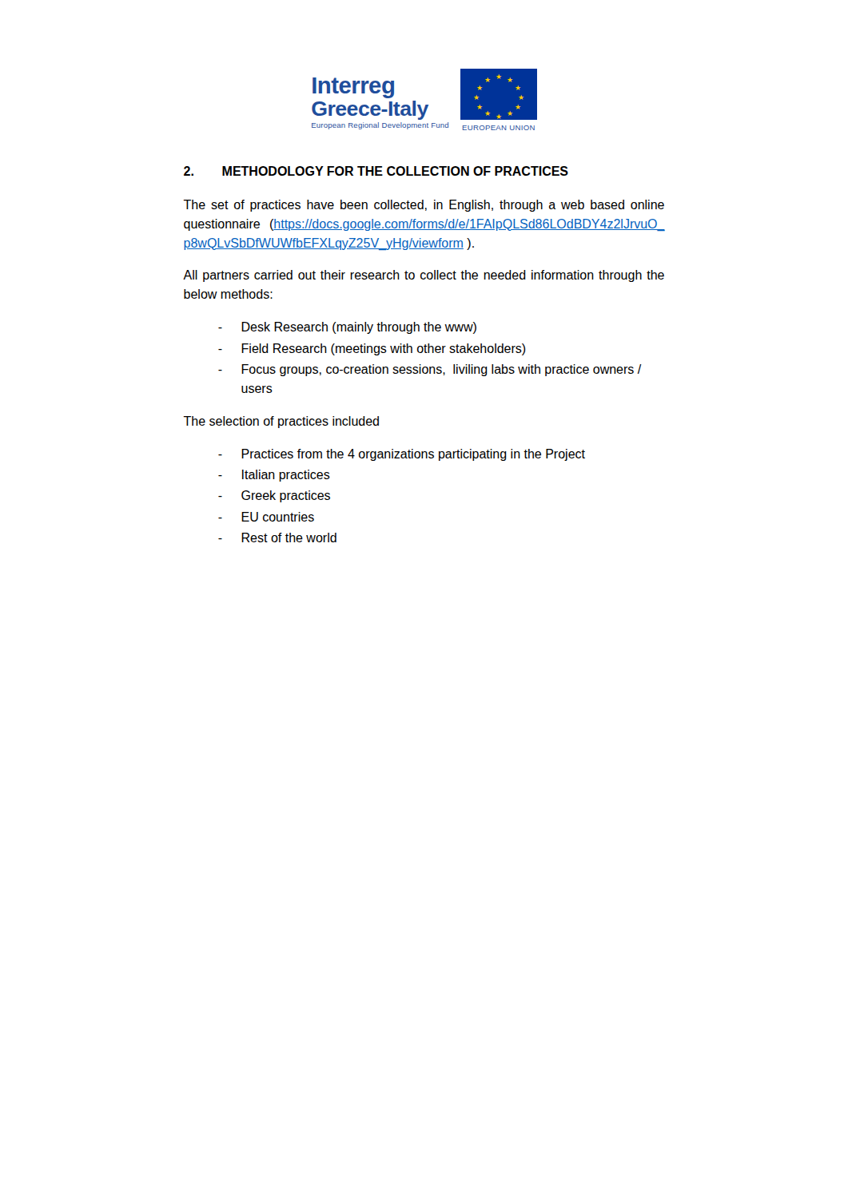Interreg
Greece-Italy
European Regional Development Fund
★ ★ ★ ★ ★ ★ ★ ★ ★ ★ ★ ★
EUROPEAN UNION
2. METHODOLOGY FOR THE COLLECTION OF PRACTICES
The set of practices have been collected, in English, through a web based online questionnaire (https://docs.google.com/forms/d/e/1FAIpQLSd86LOdBDY4z2lJrvuO_p8wQLvSbDfWUWfbEFXLqyZ25V_yHg/viewform ).
All partners carried out their research to collect the needed information through the below methods:
Desk Research (mainly through the www)
Field Research (meetings with other stakeholders)
Focus groups, co-creation sessions, liviling labs with practice owners / users
The selection of practices included
Practices from the 4 organizations participating in the Project
Italian practices
Greek practices
EU countries
Rest of the world